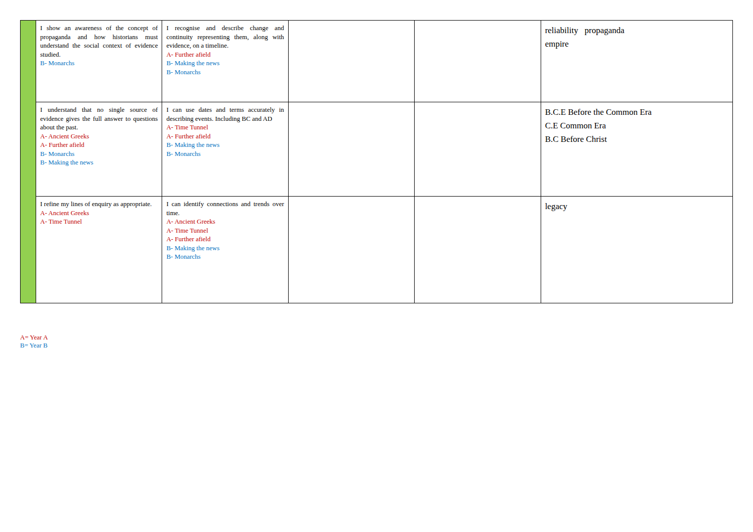| | I show an awareness of the concept of propaganda and how historians must understand the social context of evidence studied. B- Monarchs | I recognise and describe change and continuity representing them, along with evidence, on a timeline. A- Further afield B- Making the news B- Monarchs | | | reliability propaganda empire |
| I understand that no single source of evidence gives the full answer to questions about the past. A- Ancient Greeks A- Further afield B- Monarchs B- Making the news | I can use dates and terms accurately in describing events. Including BC and AD A- Time Tunnel A- Further afield B- Making the news B- Monarchs | | | B.C.E Before the Common Era C.E Common Era B.C Before Christ |
| I refine my lines of enquiry as appropriate. A- Ancient Greeks A- Time Tunnel | I can identify connections and trends over time. A- Ancient Greeks A- Time Tunnel A- Further afield B- Making the news B- Monarchs | | | legacy |
A= Year A
B= Year B